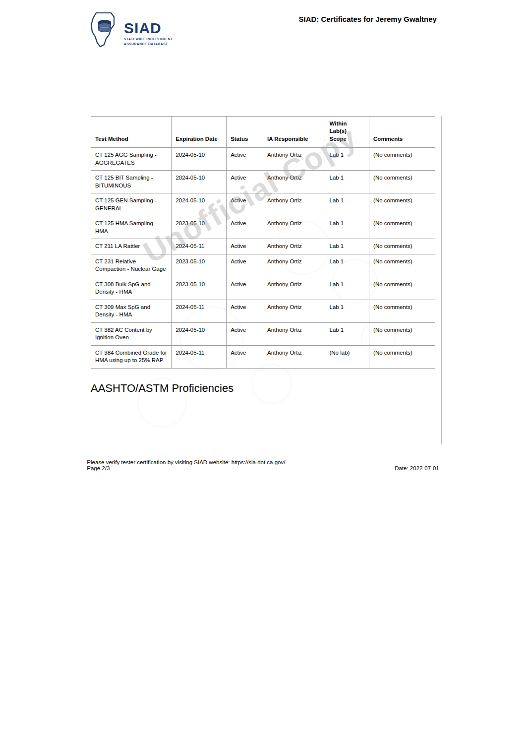SIAD
STATEWIDE INDEPENDENT
ASSURANCE DATABASE
SIAD: Certificates for Jeremy Gwaltney
Unofficial Copy
| Test Method | Expiration Date | Status | IA Responsible | Within Lab(s) Scope | Comments |
| --- | --- | --- | --- | --- | --- |
| CT 125 AGG Sampling - AGGREGATES | 2024-05-10 | Active | Anthony Ortiz | Lab 1 | (No comments) |
| CT 125 BIT Sampling - BITUMINOUS | 2024-05-10 | Active | Anthony Ortiz | Lab 1 | (No comments) |
| CT 125 GEN Sampling - GENERAL | 2024-05-10 | Active | Anthony Ortiz | Lab 1 | (No comments) |
| CT 125 HMA Sampling - HMA | 2023-05-10 | Active | Anthony Ortiz | Lab 1 | (No comments) |
| CT 211 LA Rattler | 2024-05-11 | Active | Anthony Ortiz | Lab 1 | (No comments) |
| CT 231 Relative Compaction - Nuclear Gage | 2023-05-10 | Active | Anthony Ortiz | Lab 1 | (No comments) |
| CT 308 Bulk SpG and Density - HMA | 2023-05-10 | Active | Anthony Ortiz | Lab 1 | (No comments) |
| CT 309 Max SpG and Density - HMA | 2024-05-11 | Active | Anthony Ortiz | Lab 1 | (No comments) |
| CT 382 AC Content by Ignition Oven | 2024-05-10 | Active | Anthony Ortiz | Lab 1 | (No comments) |
| CT 384 Combined Grade for HMA using up to 25% RAP | 2024-05-11 | Active | Anthony Ortiz | (No lab) | (No comments) |
AASHTO/ASTM Proficiencies
Please verify tester certification by visiting SIAD website: https://sia.dot.ca.gov/
Page 2/3
Date: 2022-07-01